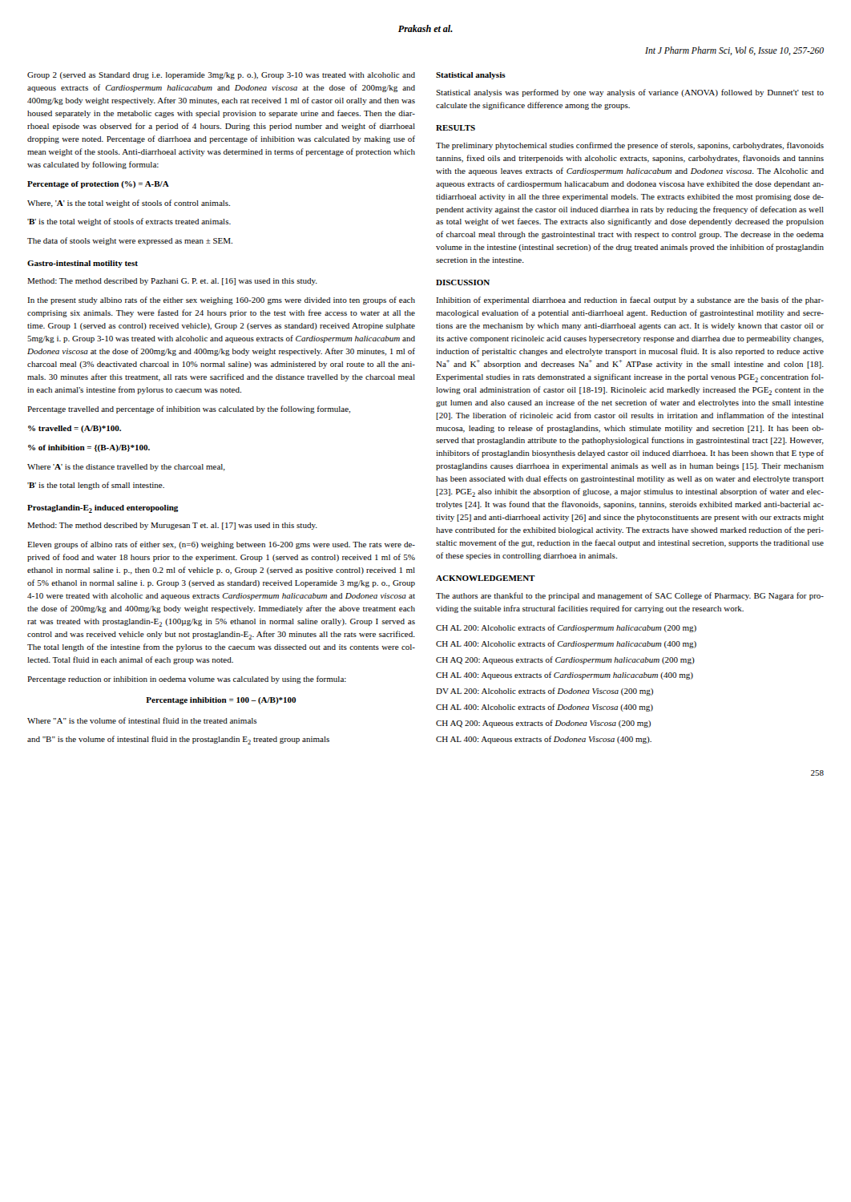Prakash et al.
Int J Pharm Pharm Sci, Vol 6, Issue 10, 257-260
Group 2 (served as Standard drug i.e. loperamide 3mg/kg p. o.), Group 3-10 was treated with alcoholic and aqueous extracts of Cardiospermum halicacabum and Dodonea viscosa at the dose of 200mg/kg and 400mg/kg body weight respectively. After 30 minutes, each rat received 1 ml of castor oil orally and then was housed separately in the metabolic cages with special provision to separate urine and faeces. Then the diarrhoeal episode was observed for a period of 4 hours. During this period number and weight of diarrhoeal dropping were noted. Percentage of diarrhoea and percentage of inhibition was calculated by making use of mean weight of the stools. Anti-diarrhoeal activity was determined in terms of percentage of protection which was calculated by following formula:
Percentage of protection (%) = A-B/A
Where, 'A' is the total weight of stools of control animals.
'B' is the total weight of stools of extracts treated animals.
The data of stools weight were expressed as mean ± SEM.
Gastro-intestinal motility test
Method: The method described by Pazhani G. P. et. al. [16] was used in this study.
In the present study albino rats of the either sex weighing 160-200 gms were divided into ten groups of each comprising six animals. They were fasted for 24 hours prior to the test with free access to water at all the time. Group 1 (served as control) received vehicle), Group 2 (serves as standard) received Atropine sulphate 5mg/kg i. p. Group 3-10 was treated with alcoholic and aqueous extracts of Cardiospermum halicacabum and Dodonea viscosa at the dose of 200mg/kg and 400mg/kg body weight respectively. After 30 minutes, 1 ml of charcoal meal (3% deactivated charcoal in 10% normal saline) was administered by oral route to all the animals. 30 minutes after this treatment, all rats were sacrificed and the distance travelled by the charcoal meal in each animal's intestine from pylorus to caecum was noted.
Percentage travelled and percentage of inhibition was calculated by the following formulae,
% travelled = (A/B)*100.
% of inhibition = {(B-A)/B}*100.
Where 'A' is the distance travelled by the charcoal meal,
'B' is the total length of small intestine.
Prostaglandin-E2 induced enteropooling
Method: The method described by Murugesan T et. al. [17] was used in this study.
Eleven groups of albino rats of either sex, (n=6) weighing between 16-200 gms were used. The rats were deprived of food and water 18 hours prior to the experiment. Group 1 (served as control) received 1 ml of 5% ethanol in normal saline i. p., then 0.2 ml of vehicle p. o, Group 2 (served as positive control) received 1 ml of 5% ethanol in normal saline i. p. Group 3 (served as standard) received Loperamide 3 mg/kg p. o., Group 4-10 were treated with alcoholic and aqueous extracts Cardiospermum halicacabum and Dodonea viscosa at the dose of 200mg/kg and 400mg/kg body weight respectively. Immediately after the above treatment each rat was treated with prostaglandin-E2 (100µg/kg in 5% ethanol in normal saline orally). Group I served as control and was received vehicle only but not prostaglandin-E2. After 30 minutes all the rats were sacrificed. The total length of the intestine from the pylorus to the caecum was dissected out and its contents were collected. Total fluid in each animal of each group was noted.
Percentage reduction or inhibition in oedema volume was calculated by using the formula:
Percentage inhibition = 100 – (A/B)*100
Where "A" is the volume of intestinal fluid in the treated animals
and "B" is the volume of intestinal fluid in the prostaglandin E2 treated group animals
Statistical analysis
Statistical analysis was performed by one way analysis of variance (ANOVA) followed by Dunnet't' test to calculate the significance difference among the groups.
Results
The preliminary phytochemical studies confirmed the presence of sterols, saponins, carbohydrates, flavonoids tannins, fixed oils and triterpenoids with alcoholic extracts, saponins, carbohydrates, flavonoids and tannins with the aqueous leaves extracts of Cardiospermum halicacabum and Dodonea viscosa. The Alcoholic and aqueous extracts of cardiospermum halicacabum and dodonea viscosa have exhibited the dose dependant antidiarrhoeal activity in all the three experimental models. The extracts exhibited the most promising dose dependent activity against the castor oil induced diarrhea in rats by reducing the frequency of defecation as well as total weight of wet faeces. The extracts also significantly and dose dependently decreased the propulsion of charcoal meal through the gastrointestinal tract with respect to control group. The decrease in the oedema volume in the intestine (intestinal secretion) of the drug treated animals proved the inhibition of prostaglandin secretion in the intestine.
Discussion
Inhibition of experimental diarrhoea and reduction in faecal output by a substance are the basis of the pharmacological evaluation of a potential anti-diarrhoeal agent. Reduction of gastrointestinal motility and secretions are the mechanism by which many anti-diarrhoeal agents can act. It is widely known that castor oil or its active component ricinoleic acid causes hypersecretory response and diarrhea due to permeability changes, induction of peristaltic changes and electrolyte transport in mucosal fluid. It is also reported to reduce active Na+ and K+ absorption and decreases Na+ and K+ ATPase activity in the small intestine and colon [18]. Experimental studies in rats demonstrated a significant increase in the portal venous PGE2 concentration following oral administration of castor oil [18-19]. Ricinoleic acid markedly increased the PGE2 content in the gut lumen and also caused an increase of the net secretion of water and electrolytes into the small intestine [20]. The liberation of ricinoleic acid from castor oil results in irritation and inflammation of the intestinal mucosa, leading to release of prostaglandins, which stimulate motility and secretion [21]. It has been observed that prostaglandin attribute to the pathophysiological functions in gastrointestinal tract [22]. However, inhibitors of prostaglandin biosynthesis delayed castor oil induced diarrhoea. It has been shown that E type of prostaglandins causes diarrhoea in experimental animals as well as in human beings [15]. Their mechanism has been associated with dual effects on gastrointestinal motility as well as on water and electrolyte transport [23]. PGE2 also inhibit the absorption of glucose, a major stimulus to intestinal absorption of water and electrolytes [24]. It was found that the flavonoids, saponins, tannins, steroids exhibited marked anti-bacterial activity [25] and anti-diarrhoeal activity [26] and since the phytoconstituents are present with our extracts might have contributed for the exhibited biological activity. The extracts have showed marked reduction of the peristaltic movement of the gut, reduction in the faecal output and intestinal secretion, supports the traditional use of these species in controlling diarrhoea in animals.
Acknowledgement
The authors are thankful to the principal and management of SAC College of Pharmacy. BG Nagara for providing the suitable infra structural facilities required for carrying out the research work.
CH AL 200: Alcoholic extracts of Cardiospermum halicacabum (200 mg)
CH AL 400: Alcoholic extracts of Cardiospermum halicacabum (400 mg)
CH AQ 200: Aqueous extracts of Cardiospermum halicacabum (200 mg)
CH AL 400: Aqueous extracts of Cardiospermum halicacabum (400 mg)
DV AL 200: Alcoholic extracts of Dodonea Viscosa (200 mg)
CH AL 400: Alcoholic extracts of Dodonea Viscosa (400 mg)
CH AQ 200: Aqueous extracts of Dodonea Viscosa (200 mg)
CH AL 400: Aqueous extracts of Dodonea Viscosa (400 mg).
258